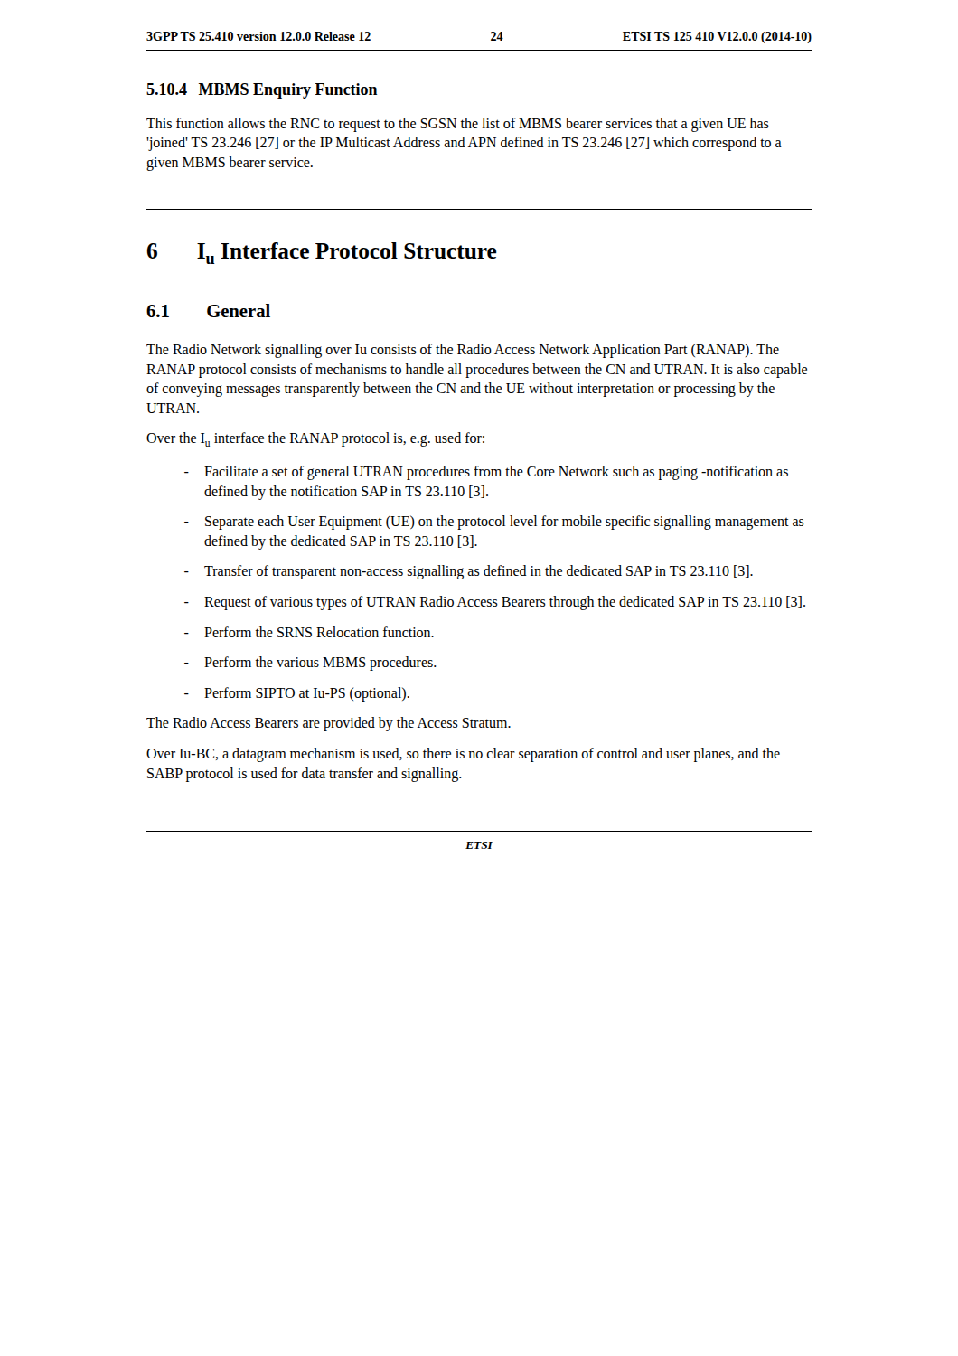3GPP TS 25.410 version 12.0.0 Release 12 24 ETSI TS 125 410 V12.0.0 (2014-10)
5.10.4 MBMS Enquiry Function
This function allows the RNC to request to the SGSN the list of MBMS bearer services that a given UE has 'joined' TS 23.246 [27] or the IP Multicast Address and APN defined in TS 23.246 [27] which correspond to a given MBMS bearer service.
6 Iu Interface Protocol Structure
6.1 General
The Radio Network signalling over Iu consists of the Radio Access Network Application Part (RANAP). The RANAP protocol consists of mechanisms to handle all procedures between the CN and UTRAN. It is also capable of conveying messages transparently between the CN and the UE without interpretation or processing by the UTRAN.
Over the Iu interface the RANAP protocol is, e.g. used for:
Facilitate a set of general UTRAN procedures from the Core Network such as paging -notification as defined by the notification SAP in TS 23.110 [3].
Separate each User Equipment (UE) on the protocol level for mobile specific signalling management as defined by the dedicated SAP in TS 23.110 [3].
Transfer of transparent non-access signalling as defined in the dedicated SAP in TS 23.110 [3].
Request of various types of UTRAN Radio Access Bearers through the dedicated SAP in TS 23.110 [3].
Perform the SRNS Relocation function.
Perform the various MBMS procedures.
Perform SIPTO at Iu-PS (optional).
The Radio Access Bearers are provided by the Access Stratum.
Over Iu-BC, a datagram mechanism is used, so there is no clear separation of control and user planes, and the SABP protocol is used for data transfer and signalling.
ETSI